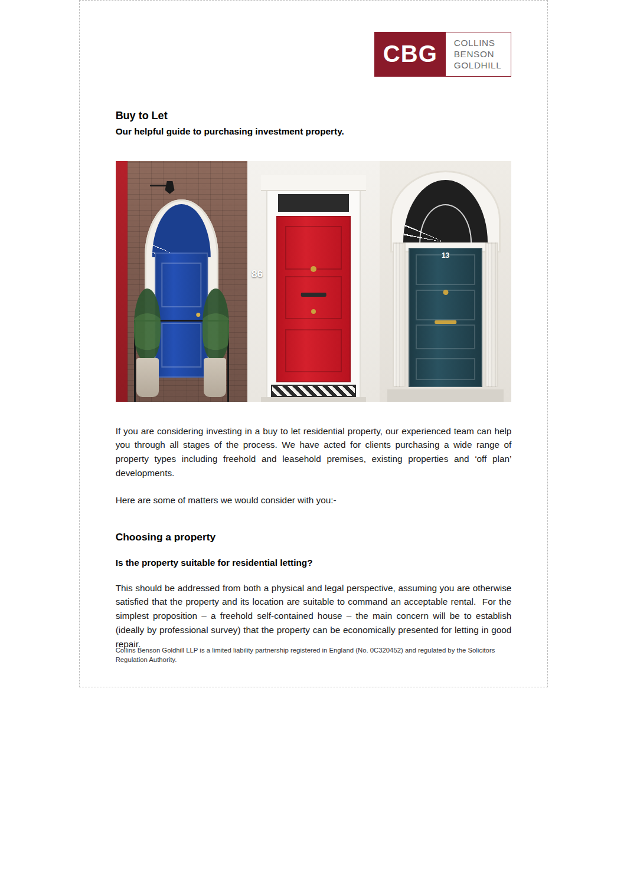CBG
COLLINS BENSON GOLDHILL
Buy to Let
Our helpful guide to purchasing investment property.
86
13
If you are considering investing in a buy to let residential property, our experienced team can help you through all stages of the process. We have acted for clients purchasing a wide range of property types including freehold and leasehold premises, existing properties and ‘off plan’ developments.
Here are some of matters we would consider with you:-
Choosing a property
Is the property suitable for residential letting?
This should be addressed from both a physical and legal perspective, assuming you are otherwise satisfied that the property and its location are suitable to command an acceptable rental. For the simplest proposition – a freehold self-contained house – the main concern will be to establish (ideally by professional survey) that the property can be economically presented for letting in good repair.
Collins Benson Goldhill LLP is a limited liability partnership registered in England (No. 0C320452) and regulated by the Solicitors Regulation Authority.